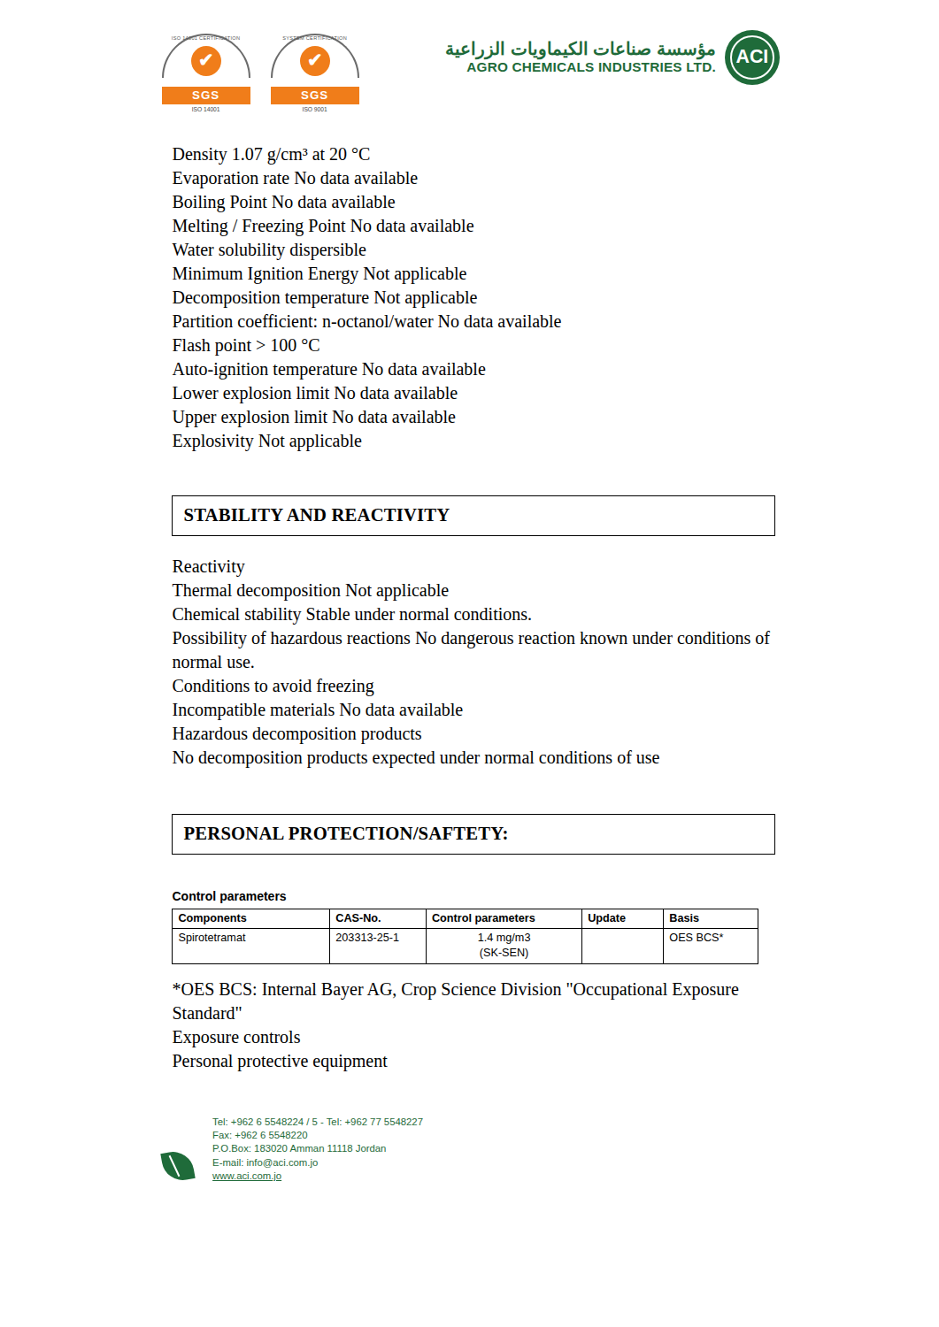ISO 14001 CERTIFICATION
✔
SGS
ISO 14001
SYSTEM CERTIFICATION
✔
SGS
ISO 9001
مؤسسة صناعات الكيماويات الزراعية
AGRO CHEMICALS INDUSTRIES LTD.
ACI
Density 1.07 g/cm³ at 20 °C
Evaporation rate No data available
Boiling Point No data available
Melting / Freezing Point No data available
Water solubility dispersible
Minimum Ignition Energy Not applicable
Decomposition temperature Not applicable
Partition coefficient: n-octanol/water No data available
Flash point > 100 °C
Auto-ignition temperature No data available
Lower explosion limit No data available
Upper explosion limit No data available
Explosivity Not applicable
STABILITY AND REACTIVITY
Reactivity
Thermal decomposition Not applicable
Chemical stability Stable under normal conditions.
Possibility of hazardous reactions No dangerous reaction known under conditions of normal use.
Conditions to avoid freezing
Incompatible materials No data available
Hazardous decomposition products
No decomposition products expected under normal conditions of use
PERSONAL PROTECTION/SAFTETY:
Control parameters
| Components | CAS-No. | Control parameters | Update | Basis |
| --- | --- | --- | --- | --- |
| Spirotetramat | 203313-25-1 | 1.4 mg/m3 (SK-SEN) | | OES BCS* |
*OES BCS: Internal Bayer AG, Crop Science Division "Occupational Exposure Standard"
Exposure controls
Personal protective equipment
Tel: +962 6 5548224 / 5 - Tel: +962 77 5548227
Fax: +962 6 5548220
P.O.Box: 183020 Amman 11118 Jordan
E-mail: info@aci.com.jo
www.aci.com.jo